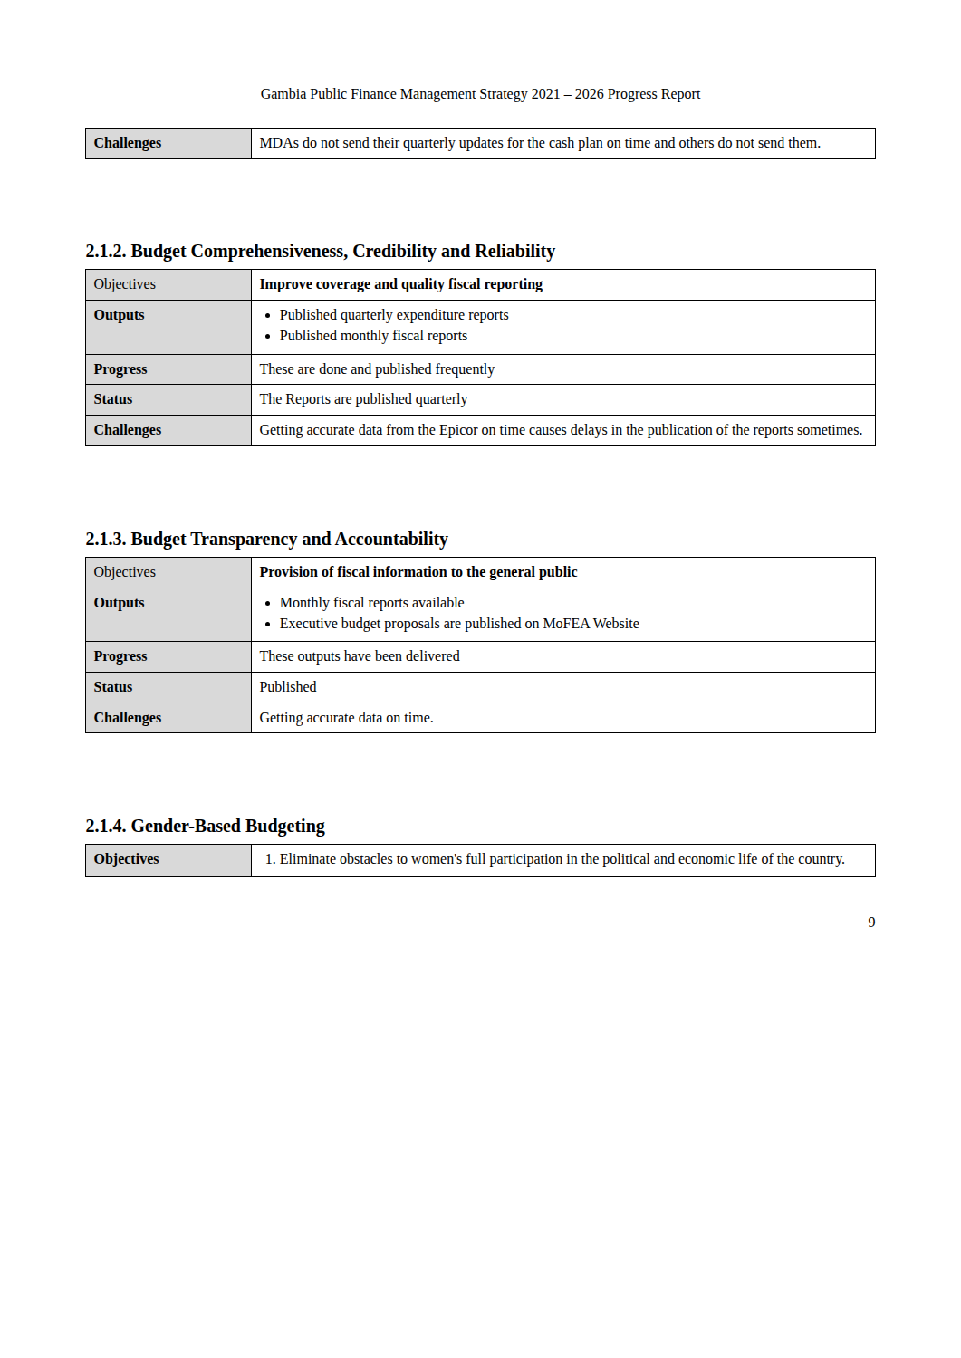Gambia Public Finance Management Strategy 2021 – 2026 Progress Report
| Challenges | MDAs do not send their quarterly updates for the cash plan on time and others do not send them. |
2.1.2. Budget Comprehensiveness, Credibility and Reliability
| Objectives | Improve coverage and quality fiscal reporting |
| Outputs | Published quarterly expenditure reports Published monthly fiscal reports |
| Progress | These are done and published frequently |
| Status | The Reports are published quarterly |
| Challenges | Getting accurate data from the Epicor on time causes delays in the publication of the reports sometimes. |
2.1.3. Budget Transparency and Accountability
| Objectives | Provision of fiscal information to the general public |
| Outputs | Monthly fiscal reports available Executive budget proposals are published on MoFEA Website |
| Progress | These outputs have been delivered |
| Status | Published |
| Challenges | Getting accurate data on time. |
2.1.4. Gender-Based Budgeting
| Objectives | Eliminate obstacles to women's full participation in the political and economic life of the country. |
9